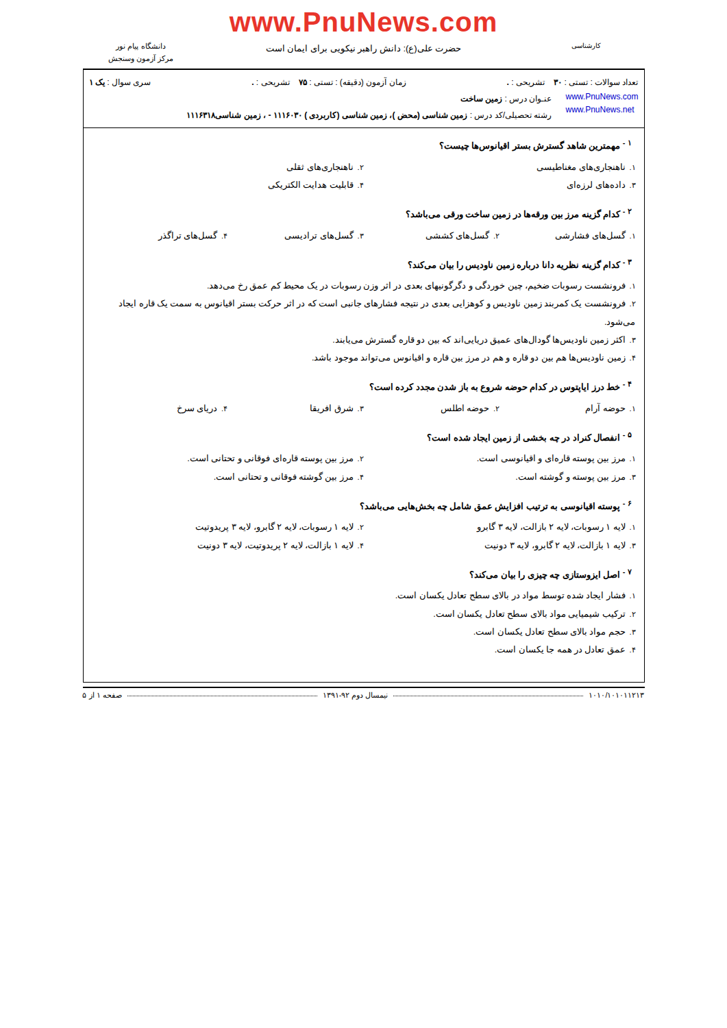www. PnuNews. com
کارشناسی
حضرت علی(ع): دانش راهبر نیکویی برای ایمان است
دانشگاه پیام نور
مرکز آزمون وسنجش
تعداد سوالات : تستی : ۳۰ تشریحی : .
زمان آزمون (دقیقه) : تستی : ۷۵ تشریحی : .
سری سوال : یک ۱
www.PnuNews.com
www.PnuNews.net
عنـوان درس : زمین ساخت
رشته تحصیلی/کد درس : زمین شناسی (محض )، زمین شناسی (کاربردی ) ۱۱۱۶۰۳۰ - ، زمین شناسی۱۱۱۶۳۱۸
۱ - مهمترین شاهد گسترش بستر اقیانوس‌ها چیست؟
۱. ناهنجاری‌های مغناطیسی
۲. ناهنجاری‌های ثقلی
۳. داده‌های لرزه‌ای
۴. قابلیت هدایت الکتریکی
۲ - کدام گزینه مرز بین ورقه‌ها در زمین ساخت ورقی می‌باشد؟
۱. گسل‌های فشارشی
۲. گسل‌های کششی
۳. گسل‌های ترادیسی
۴. گسل‌های تراگذر
۳ - کدام گزینه نظریه دانا درباره زمین ناودیس را بیان می‌کند؟
۱. فرونشست رسوبات ضخیم، چین خوردگی و دگرگونیهای بعدی در اثر وزن رسوبات در یک محیط کم عمق رخ می‌دهد.
۲. فرونشست یک کمربند زمین ناودیس و کوهزایی بعدی در نتیجه فشارهای جانبی است که در اثر حرکت بستر اقیانوس به سمت یک قاره ایجاد می‌شود.
۳. اکثر زمین ناودیس‌ها گودال‌های عمیق دریایی‌اند که بین دو قاره گسترش می‌یابند.
۴. زمین ناودیس‌ها هم بین دو قاره و هم در مرز بین قاره و اقیانوس می‌تواند موجود باشد.
۴ - خط درز ایاپتوس در کدام حوضه شروع به باز شدن مجدد کرده است؟
۱. حوضه آرام
۲. حوضه اطلس
۳. شرق افریقا
۴. دریای سرخ
۵ - انفصال کنراد در چه بخشی از زمین ایجاد شده است؟
۱. مرز بین پوسته قاره‌ای و اقیانوسی است.
۲. مرز بین پوسته قاره‌ای فوقانی و تحتانی است.
۳. مرز بین پوسته و گوشته است.
۴. مرز بین گوشته فوقانی و تحتانی است.
۶ - پوسته اقیانوسی به ترتیب افزایش عمق شامل چه بخش‌هایی می‌باشد؟
۱. لایه ۱ رسوبات، لایه ۲ بازالت، لایه ۳ گابرو
۲. لایه ۱ رسوبات، لایه ۲ گابرو، لایه ۳ پریدوتیت
۳. لایه ۱ بازالت، لایه ۲ گابرو، لایه ۳ دونیت
۴. لایه ۱ بازالت، لایه ۲ پریدوتیت، لایه ۳ دونیت
۷ - اصل ایزوستازی چه چیزی را بیان می‌کند؟
۱. فشار ایجاد شده توسط مواد در بالای سطح تعادل یکسان است.
۲. ترکیب شیمیایی مواد بالای سطح تعادل یکسان است.
۳. حجم مواد بالای سطح تعادل یکسان است.
۴. عمق تعادل در همه جا یکسان است.
۱۰۱۰/۱۰۱۰۱۱۲۱۳
نیمسال دوم ۹۲-۱۳۹۱
صفحه ۱ از ۵